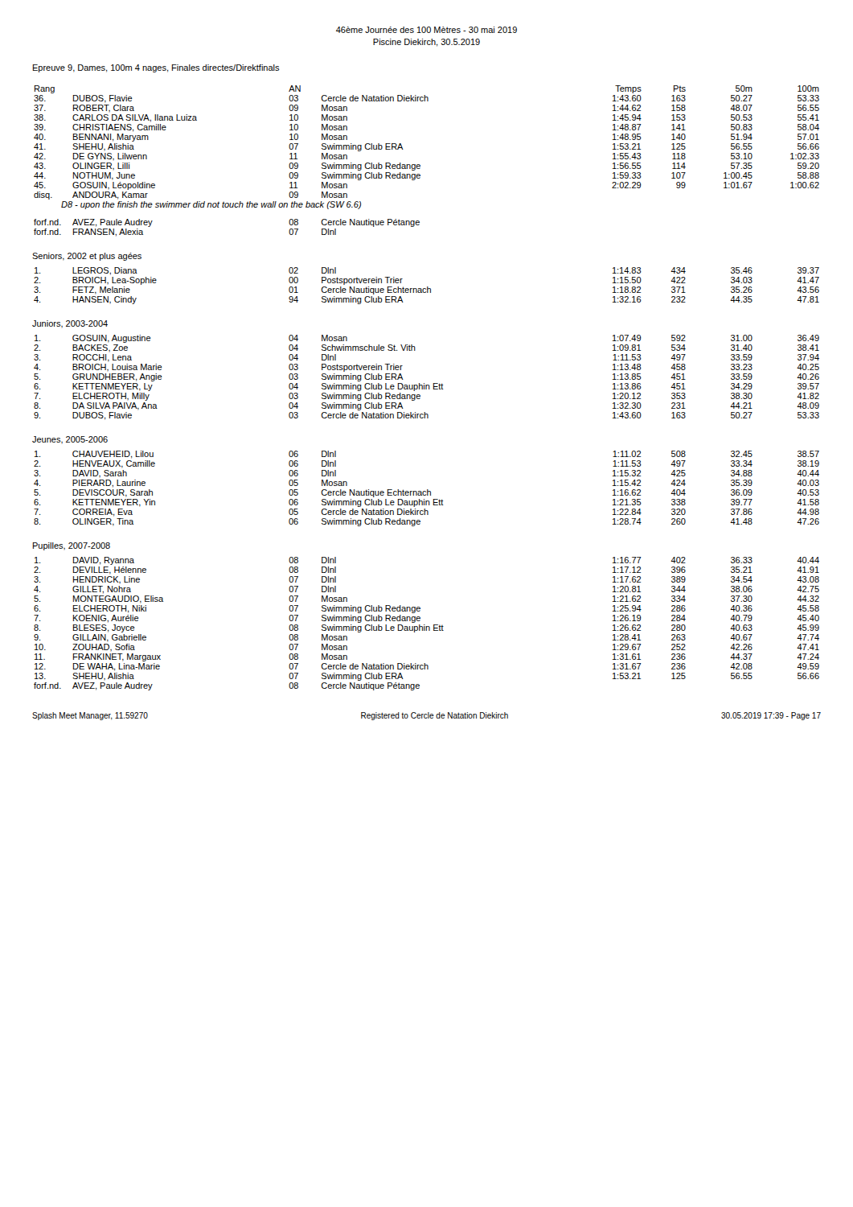46ème Journée des 100 Mètres - 30 mai 2019
Piscine Diekirch, 30.5.2019
Epreuve 9, Dames, 100m 4 nages, Finales directes/Direktfinals
| Rang | | AN | | Temps | Pts | 50m | 100m |
| --- | --- | --- | --- | --- | --- | --- | --- |
| 36. | DUBOS, Flavie | 03 | Cercle de Natation Diekirch | 1:43.60 | 163 | 50.27 | 53.33 |
| 37. | ROBERT, Clara | 09 | Mosan | 1:44.62 | 158 | 48.07 | 56.55 |
| 38. | CARLOS DA SILVA, Ilana Luiza | 10 | Mosan | 1:45.94 | 153 | 50.53 | 55.41 |
| 39. | CHRISTIAENS, Camille | 10 | Mosan | 1:48.87 | 141 | 50.83 | 58.04 |
| 40. | BENNANI, Maryam | 10 | Mosan | 1:48.95 | 140 | 51.94 | 57.01 |
| 41. | SHEHU, Alishia | 07 | Swimming Club ERA | 1:53.21 | 125 | 56.55 | 56.66 |
| 42. | DE GYNS, Lilwenn | 11 | Mosan | 1:55.43 | 118 | 53.10 | 1:02.33 |
| 43. | OLINGER, Lilli | 09 | Swimming Club Redange | 1:56.55 | 114 | 57.35 | 59.20 |
| 44. | NOTHUM, June | 09 | Swimming Club Redange | 1:59.33 | 107 | 1:00.45 | 58.88 |
| 45. | GOSUIN, Léopoldine | 11 | Mosan | 2:02.29 | 99 | 1:01.67 | 1:00.62 |
| disq. | ANDOURA, Kamar | 09 | Mosan | | | | |
| D8 - upon the finish the swimmer did not touch the wall on the back (SW 6.6) |
| forf.nd. | AVEZ, Paule Audrey | 08 | Cercle Nautique Pétange | | | | |
| forf.nd. | FRANSEN, Alexia | 07 | Dlnl | | | | |
Seniors, 2002 et plus agées
| 1. | LEGROS, Diana | 02 | Dlnl | 1:14.83 | 434 | 35.46 | 39.37 |
| 2. | BROICH, Lea-Sophie | 00 | Postsportverein Trier | 1:15.50 | 422 | 34.03 | 41.47 |
| 3. | FETZ, Melanie | 01 | Cercle Nautique Echternach | 1:18.82 | 371 | 35.26 | 43.56 |
| 4. | HANSEN, Cindy | 94 | Swimming Club ERA | 1:32.16 | 232 | 44.35 | 47.81 |
Juniors, 2003-2004
| 1. | GOSUIN, Augustine | 04 | Mosan | 1:07.49 | 592 | 31.00 | 36.49 |
| 2. | BACKES, Zoe | 04 | Schwimmschule St. Vith | 1:09.81 | 534 | 31.40 | 38.41 |
| 3. | ROCCHI, Lena | 04 | Dlnl | 1:11.53 | 497 | 33.59 | 37.94 |
| 4. | BROICH, Louisa Marie | 03 | Postsportverein Trier | 1:13.48 | 458 | 33.23 | 40.25 |
| 5. | GRUNDHEBER, Angie | 03 | Swimming Club ERA | 1:13.85 | 451 | 33.59 | 40.26 |
| 6. | KETTENMEYER, Ly | 04 | Swimming Club Le Dauphin Ett | 1:13.86 | 451 | 34.29 | 39.57 |
| 7. | ELCHEROTH, Milly | 03 | Swimming Club Redange | 1:20.12 | 353 | 38.30 | 41.82 |
| 8. | DA SILVA PAIVA, Ana | 04 | Swimming Club ERA | 1:32.30 | 231 | 44.21 | 48.09 |
| 9. | DUBOS, Flavie | 03 | Cercle de Natation Diekirch | 1:43.60 | 163 | 50.27 | 53.33 |
Jeunes, 2005-2006
| 1. | CHAUVEHEID, Lilou | 06 | Dlnl | 1:11.02 | 508 | 32.45 | 38.57 |
| 2. | HENVEAUX, Camille | 06 | Dlnl | 1:11.53 | 497 | 33.34 | 38.19 |
| 3. | DAVID, Sarah | 06 | Dlnl | 1:15.32 | 425 | 34.88 | 40.44 |
| 4. | PIERARD, Laurine | 05 | Mosan | 1:15.42 | 424 | 35.39 | 40.03 |
| 5. | DEVISCOUR, Sarah | 05 | Cercle Nautique Echternach | 1:16.62 | 404 | 36.09 | 40.53 |
| 6. | KETTENMEYER, Yin | 06 | Swimming Club Le Dauphin Ett | 1:21.35 | 338 | 39.77 | 41.58 |
| 7. | CORREIA, Eva | 05 | Cercle de Natation Diekirch | 1:22.84 | 320 | 37.86 | 44.98 |
| 8. | OLINGER, Tina | 06 | Swimming Club Redange | 1:28.74 | 260 | 41.48 | 47.26 |
Pupilles, 2007-2008
| 1. | DAVID, Ryanna | 08 | Dlnl | 1:16.77 | 402 | 36.33 | 40.44 |
| 2. | DEVILLE, Hélenne | 08 | Dlnl | 1:17.12 | 396 | 35.21 | 41.91 |
| 3. | HENDRICK, Line | 07 | Dlnl | 1:17.62 | 389 | 34.54 | 43.08 |
| 4. | GILLET, Nohra | 07 | Dlnl | 1:20.81 | 344 | 38.06 | 42.75 |
| 5. | MONTEGAUDIO, Elisa | 07 | Mosan | 1:21.62 | 334 | 37.30 | 44.32 |
| 6. | ELCHEROTH, Niki | 07 | Swimming Club Redange | 1:25.94 | 286 | 40.36 | 45.58 |
| 7. | KOENIG, Aurélie | 07 | Swimming Club Redange | 1:26.19 | 284 | 40.79 | 45.40 |
| 8. | BLESES, Joyce | 08 | Swimming Club Le Dauphin Ett | 1:26.62 | 280 | 40.63 | 45.99 |
| 9. | GILLAIN, Gabrielle | 08 | Mosan | 1:28.41 | 263 | 40.67 | 47.74 |
| 10. | ZOUHAD, Sofia | 07 | Mosan | 1:29.67 | 252 | 42.26 | 47.41 |
| 11. | FRANKINET, Margaux | 08 | Mosan | 1:31.61 | 236 | 44.37 | 47.24 |
| 12. | DE WAHA, Lina-Marie | 07 | Cercle de Natation Diekirch | 1:31.67 | 236 | 42.08 | 49.59 |
| 13. | SHEHU, Alishia | 07 | Swimming Club ERA | 1:53.21 | 125 | 56.55 | 56.66 |
| forf.nd. | AVEZ, Paule Audrey | 08 | Cercle Nautique Pétange | | | | |
Splash Meet Manager, 11.59270 Registered to Cercle de Natation Diekirch 30.05.2019 17:39 - Page 17